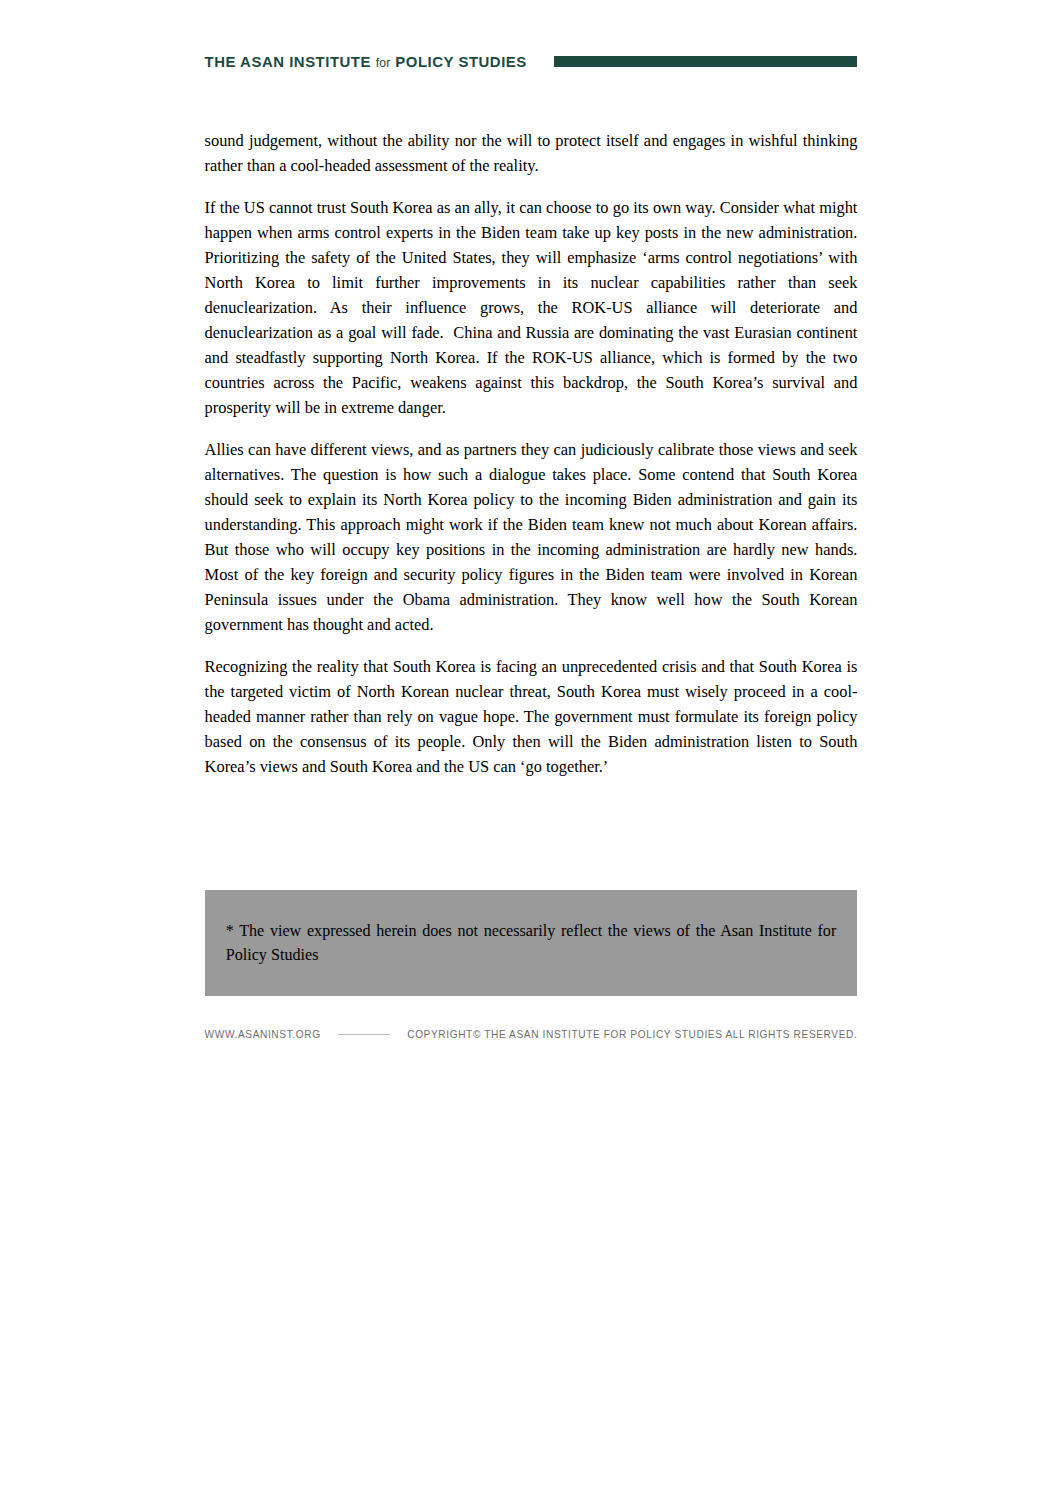THE ASAN INSTITUTE for POLICY STUDIES
sound judgement, without the ability nor the will to protect itself and engages in wishful thinking rather than a cool-headed assessment of the reality.
If the US cannot trust South Korea as an ally, it can choose to go its own way. Consider what might happen when arms control experts in the Biden team take up key posts in the new administration. Prioritizing the safety of the United States, they will emphasize ‘arms control negotiations’ with North Korea to limit further improvements in its nuclear capabilities rather than seek denuclearization. As their influence grows, the ROK-US alliance will deteriorate and denuclearization as a goal will fade. China and Russia are dominating the vast Eurasian continent and steadfastly supporting North Korea. If the ROK-US alliance, which is formed by the two countries across the Pacific, weakens against this backdrop, the South Korea’s survival and prosperity will be in extreme danger.
Allies can have different views, and as partners they can judiciously calibrate those views and seek alternatives. The question is how such a dialogue takes place. Some contend that South Korea should seek to explain its North Korea policy to the incoming Biden administration and gain its understanding. This approach might work if the Biden team knew not much about Korean affairs. But those who will occupy key positions in the incoming administration are hardly new hands. Most of the key foreign and security policy figures in the Biden team were involved in Korean Peninsula issues under the Obama administration. They know well how the South Korean government has thought and acted.
Recognizing the reality that South Korea is facing an unprecedented crisis and that South Korea is the targeted victim of North Korean nuclear threat, South Korea must wisely proceed in a cool-headed manner rather than rely on vague hope. The government must formulate its foreign policy based on the consensus of its people. Only then will the Biden administration listen to South Korea’s views and South Korea and the US can ‘go together.’
* The view expressed herein does not necessarily reflect the views of the Asan Institute for Policy Studies
WWW.ASANINST.ORG COPYRIGHT© THE ASAN INSTITUTE FOR POLICY STUDIES ALL RIGHTS RESERVED.